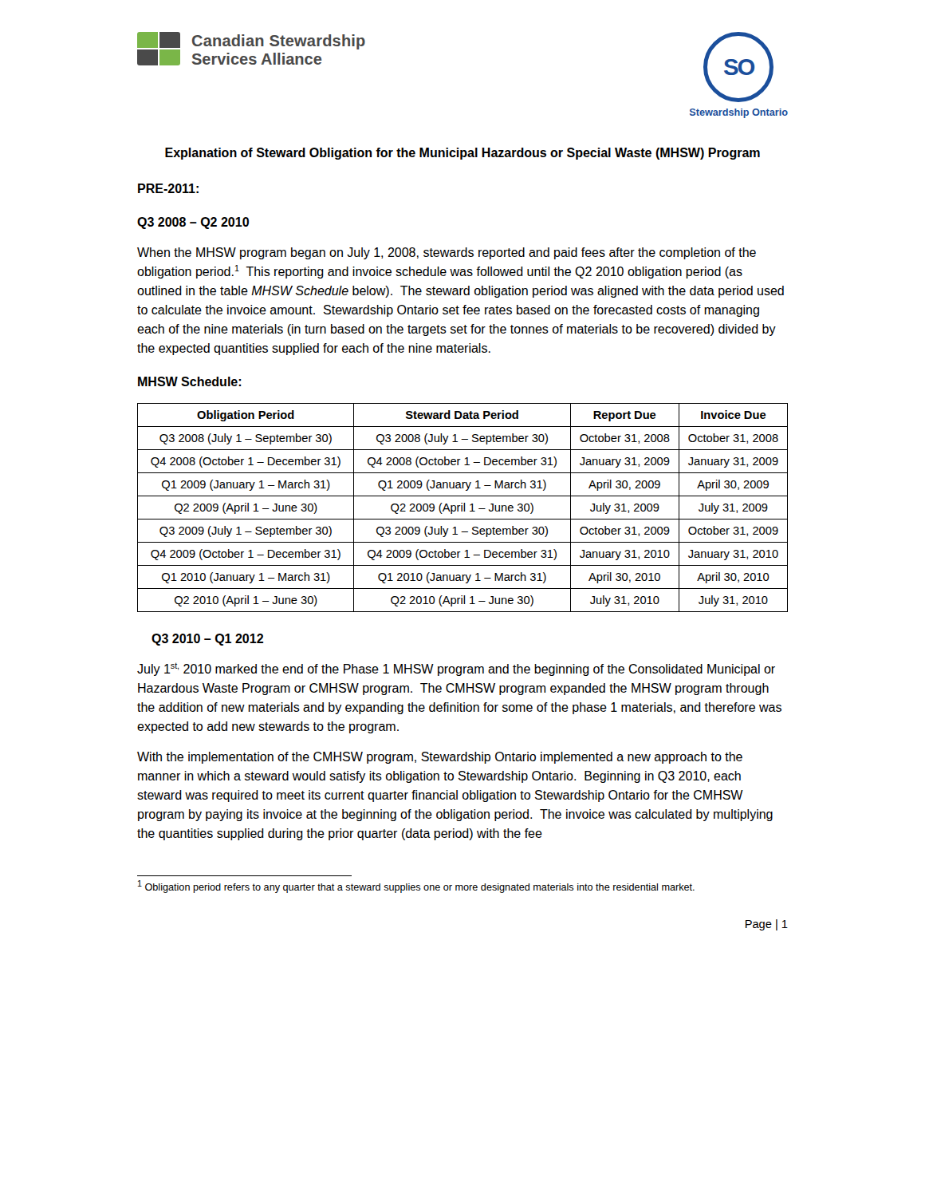Canadian Stewardship
Services Alliance
SO
Stewardship Ontario
Explanation of Steward Obligation for the Municipal Hazardous or Special Waste (MHSW) Program
PRE-2011:
Q3 2008 – Q2 2010
When the MHSW program began on July 1, 2008, stewards reported and paid fees after the completion of the obligation period.1 This reporting and invoice schedule was followed until the Q2 2010 obligation period (as outlined in the table MHSW Schedule below). The steward obligation period was aligned with the data period used to calculate the invoice amount. Stewardship Ontario set fee rates based on the forecasted costs of managing each of the nine materials (in turn based on the targets set for the tonnes of materials to be recovered) divided by the expected quantities supplied for each of the nine materials.
MHSW Schedule:
| Obligation Period | Steward Data Period | Report Due | Invoice Due |
| --- | --- | --- | --- |
| Q3 2008 (July 1 – September 30) | Q3 2008 (July 1 – September 30) | October 31, 2008 | October 31, 2008 |
| Q4 2008 (October 1 – December 31) | Q4 2008 (October 1 – December 31) | January 31, 2009 | January 31, 2009 |
| Q1 2009 (January 1 – March 31) | Q1 2009 (January 1 – March 31) | April 30, 2009 | April 30, 2009 |
| Q2 2009 (April 1 – June 30) | Q2 2009 (April 1 – June 30) | July 31, 2009 | July 31, 2009 |
| Q3 2009 (July 1 – September 30) | Q3 2009 (July 1 – September 30) | October 31, 2009 | October 31, 2009 |
| Q4 2009 (October 1 – December 31) | Q4 2009 (October 1 – December 31) | January 31, 2010 | January 31, 2010 |
| Q1 2010 (January 1 – March 31) | Q1 2010 (January 1 – March 31) | April 30, 2010 | April 30, 2010 |
| Q2 2010 (April 1 – June 30) | Q2 2010 (April 1 – June 30) | July 31, 2010 | July 31, 2010 |
Q3 2010 – Q1 2012
July 1st, 2010 marked the end of the Phase 1 MHSW program and the beginning of the Consolidated Municipal or Hazardous Waste Program or CMHSW program. The CMHSW program expanded the MHSW program through the addition of new materials and by expanding the definition for some of the phase 1 materials, and therefore was expected to add new stewards to the program.
With the implementation of the CMHSW program, Stewardship Ontario implemented a new approach to the manner in which a steward would satisfy its obligation to Stewardship Ontario. Beginning in Q3 2010, each steward was required to meet its current quarter financial obligation to Stewardship Ontario for the CMHSW program by paying its invoice at the beginning of the obligation period. The invoice was calculated by multiplying the quantities supplied during the prior quarter (data period) with the fee
1 Obligation period refers to any quarter that a steward supplies one or more designated materials into the residential market.
Page | 1